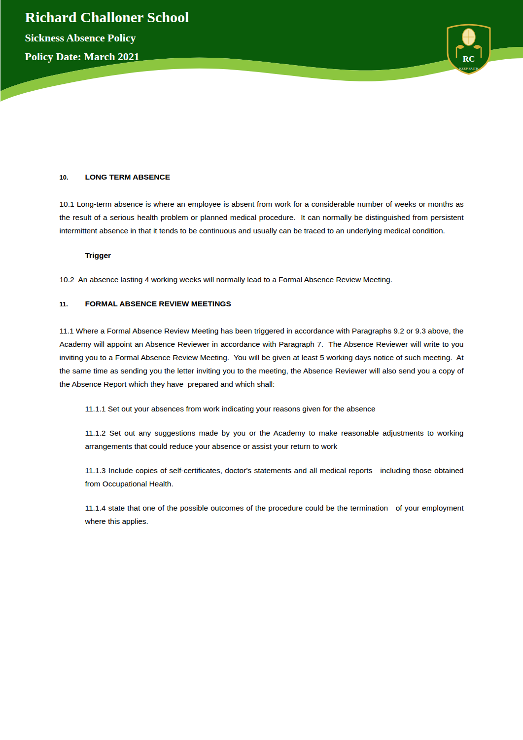Richard Challoner School
Sickness Absence Policy
Policy Date: March 2021
RC KEEP FAITH
10. LONG TERM ABSENCE
10.1 Long-term absence is where an employee is absent from work for a considerable number of weeks or months as the result of a serious health problem or planned medical procedure. It can normally be distinguished from persistent intermittent absence in that it tends to be continuous and usually can be traced to an underlying medical condition.
Trigger
10.2 An absence lasting 4 working weeks will normally lead to a Formal Absence Review Meeting.
11. FORMAL ABSENCE REVIEW MEETINGS
11.1 Where a Formal Absence Review Meeting has been triggered in accordance with Paragraphs 9.2 or 9.3 above, the Academy will appoint an Absence Reviewer in accordance with Paragraph 7. The Absence Reviewer will write to you inviting you to a Formal Absence Review Meeting. You will be given at least 5 working days notice of such meeting. At the same time as sending you the letter inviting you to the meeting, the Absence Reviewer will also send you a copy of the Absence Report which they have prepared and which shall:
11.1.1 Set out your absences from work indicating your reasons given for the absence
11.1.2 Set out any suggestions made by you or the Academy to make reasonable adjustments to working arrangements that could reduce your absence or assist your return to work
11.1.3 Include copies of self-certificates, doctor's statements and all medical reports including those obtained from Occupational Health.
11.1.4 state that one of the possible outcomes of the procedure could be the termination of your employment where this applies.